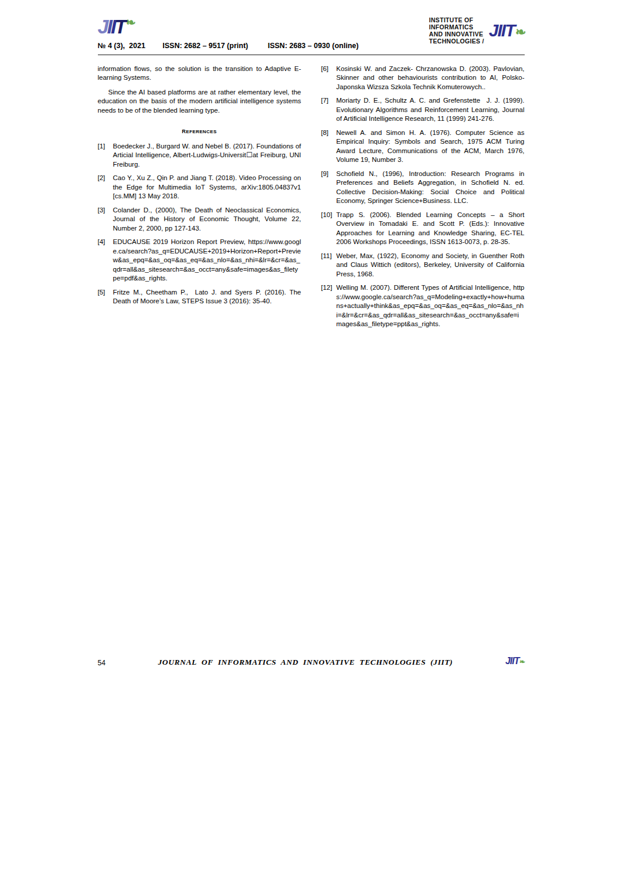JIIT❧
№ 4 (3), 2021 ISSN: 2682 – 9517 (print) ISSN: 2683 – 0930 (online)
Institute of
Informatics
and Innovative
Technologies /
JIIT❧
information flows, so the solution is the transition to Adaptive E-learning Systems.
Since the AI based platforms are at rather elementary level, the education on the basis of the modern artificial intelligence systems needs to be of the blended learning type.
References
Boedecker J., Burgard W. and Nebel B. (2017). Foundations of Articial Intelligence, Albert-Ludwigs-Universit☐at Freiburg, UNI Freiburg.
Cao Y., Xu Z., Qin P. and Jiang T. (2018). Video Processing on the Edge for Multimedia IoT Systems, arXiv:1805.04837v1 [cs.MM] 13 May 2018.
Colander D., (2000), The Death of Neoclassical Economics, Journal of the History of Economic Thought, Volume 22, Number 2, 2000, pp 127-143.
EDUCAUSE 2019 Horizon Report Preview, https://www.google.ca/search?as_q=EDUCAUSE+2019+Horizon+Report+Preview&as_epq=&as_oq=&as_eq=&as_nlo=&as_nhi=&lr=&cr=&as_qdr=all&as_sitesearch=&as_occt=any&safe=images&as_filetype=pdf&as_rights.
Fritze M., Cheetham P., Lato J. and Syers P. (2016). The Death of Moore’s Law, STEPS Issue 3 (2016): 35-40.
Kosinski W. and Zaczek- Chrzanowska D. (2003). Pavlovian, Skinner and other behaviourists contribution to AI, Polsko-Japonska Wizsza Szkola Technik Komuterowych..
Moriarty D. E., Schultz A. C. and Grefenstette J. J. (1999). Evolutionary Algorithms and Reinforcement Learning, Journal of Artificial Intelligence Research, 11 (1999) 241-276.
Newell A. and Simon H. A. (1976). Computer Science as Empirical Inquiry: Symbols and Search, 1975 ACM Turing Award Lecture, Communications of the ACM, March 1976, Volume 19, Number 3.
Schofield N., (1996), Introduction: Research Programs in Preferences and Beliefs Aggregation, in Schofield N. ed. Collective Decision-Making: Social Choice and Political Economy, Springer Science+Business. LLC.
Trapp S. (2006). Blended Learning Concepts – a Short Overview in Tomadaki E. and Scott P. (Eds.): Innovative Approaches for Learning and Knowledge Sharing, EC-TEL 2006 Workshops Proceedings, ISSN 1613-0073, p. 28-35.
Weber, Max, (1922), Economy and Society, in Guenther Roth and Claus Wittich (editors), Berkeley, University of California Press, 1968.
Welling M. (2007). Different Types of Artificial Intelligence, https://www.google.ca/search?as_q=Modeling+exactly+how+humans+actually+think&as_epq=&as_oq=&as_eq=&as_nlo=&as_nhi=&lr=&cr=&as_qdr=all&as_sitesearch=&as_occt=any&safe=images&as_filetype=ppt&as_rights.
54
JOURNAL OF INFORMATICS AND INNOVATIVE TECHNOLOGIES (JIIT)
JIIT❧